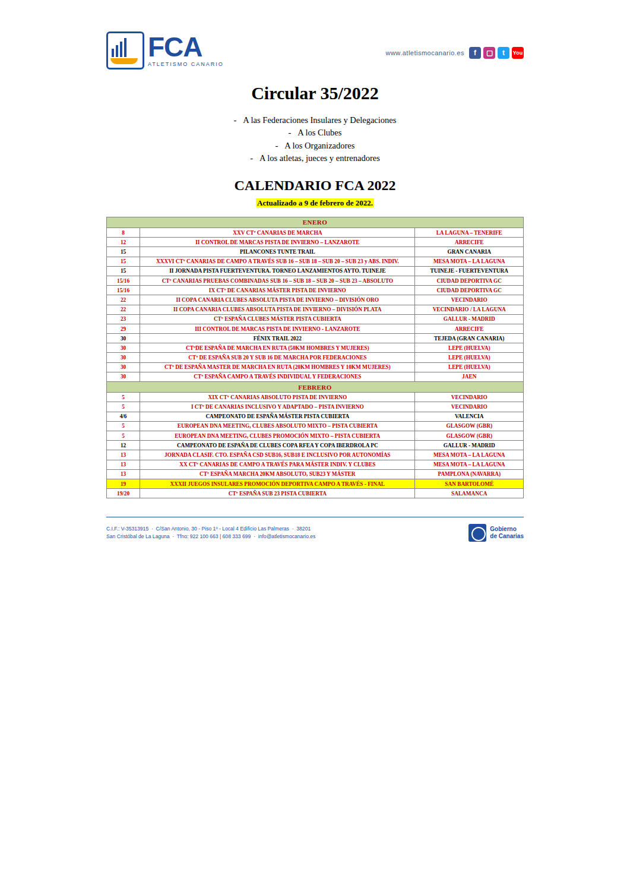FCA
ATLETISMO CANARIO
www.atletismocanario.es
f ▢ t You
Tube
Circular 35/2022
- A las Federaciones Insulares y Delegaciones
- A los Clubes
- A los Organizadores
- A los atletas, jueces y entrenadores
CALENDARIO FCA 2022
Actualizado a 9 de febrero de 2022.
| ENERO |
| 8 | XXV CTº CANARIAS DE MARCHA | LA LAGUNA – TENERIFE |
| 12 | II CONTROL DE MARCAS PISTA DE INVIERNO – LANZAROTE | ARRECIFE |
| 15 | PILANCONES TUNTE TRAIL | GRAN CANARIA |
| 15 | XXXVI CTº CANARIAS DE CAMPO A TRAVÉS SUB 16 – SUB 18 – SUB 20 – SUB 23 y ABS. INDIV. | MESA MOTA – LA LAGUNA |
| 15 | II JORNADA PISTA FUERTEVENTURA. TORNEO LANZAMIENTOS AYTO. TUINEJE | TUINEJE - FUERTEVENTURA |
| 15/16 | CTº CANARIAS PRUEBAS COMBINADAS SUB 16 – SUB 18 – SUB 20 – SUB 23 – ABSOLUTO | CIUDAD DEPORTIVA GC |
| 15/16 | IX CTº DE CANARIAS MÁSTER PISTA DE INVIERNO | CIUDAD DEPORTIVA GC |
| 22 | II COPA CANARIA CLUBES ABSOLUTA PISTA DE INVIERNO – DIVISIÓN ORO | VECINDARIO |
| 22 | II COPA CANARIA CLUBES ABSOLUTA PISTA DE INVIERNO – DIVISIÓN PLATA | VECINDARIO / LA LAGUNA |
| 23 | CTº ESPAÑA CLUBES MÁSTER PISTA CUBIERTA | GALLUR - MADRID |
| 29 | III CONTROL DE MARCAS PISTA DE INVIERNO - LANZAROTE | ARRECIFE |
| 30 | FÉNIX TRAIL 2022 | TEJEDA (GRAN CANARIA) |
| 30 | CTºDE ESPAÑA DE MARCHA EN RUTA (50KM HOMBRES Y MUJERES) | LEPE (HUELVA) |
| 30 | CTº DE ESPAÑA SUB 20 Y SUB 16 DE MARCHA POR FEDERACIONES | LEPE (HUELVA) |
| 30 | CTº DE ESPAÑA MASTER DE MARCHA EN RUTA (20KM HOMBRES Y 10KM MUJERES) | LEPE (HUELVA) |
| 30 | CTº ESPAÑA CAMPO A TRAVÉS INDIVIDUAL Y FEDERACIONES | JAEN |
| FEBRERO |
| 5 | XIX CTº CANARIAS ABSOLUTO PISTA DE INVIERNO | VECINDARIO |
| 5 | I CTº DE CANARIAS INCLUSIVO Y ADAPTADO – PISTA INVIERNO | VECINDARIO |
| 4/6 | CAMPEONATO DE ESPAÑA MÁSTER PISTA CUBIERTA | VALENCIA |
| 5 | EUROPEAN DNA MEETING, CLUBES ABSOLUTO MIXTO – PISTA CUBIERTA | GLASGOW (GBR) |
| 5 | EUROPEAN DNA MEETING, CLUBES PROMOCIÓN MIXTO – PISTA CUBIERTA | GLASGOW (GBR) |
| 12 | CAMPEONATO DE ESPAÑA DE CLUBES COPA RFEA Y COPA IBERDROLA PC | GALLUR - MADRID |
| 13 | JORNADA CLASIF. CTO. ESPAÑA CSD SUB16, SUB18 E INCLUSIVO POR AUTONOMÍAS | MESA MOTA – LA LAGUNA |
| 13 | XX CTº CANARIAS DE CAMPO A TRAVÉS PARA MÁSTER INDIV. Y CLUBES | MESA MOTA – LA LAGUNA |
| 13 | CTº ESPAÑA MARCHA 20KM ABSOLUTO, SUB23 Y MÁSTER | PAMPLONA (NAVARRA) |
| 19 | XXXII JUEGOS INSULARES PROMOCIÓN DEPORTIVA CAMPO A TRAVÉS - FINAL | SAN BARTOLOMÉ |
| 19/20 | CTº ESPAÑA SUB 23 PISTA CUBIERTA | SALAMANCA |
C.I.F.: V-35313915 · C/San Antonio, 30 - Piso 1º - Local 4 Edificio Las Palmeras · 38201
San Cristóbal de La Laguna · Tfno: 922 100 663 | 608 333 699 · info@atletismocanario.es
Gobierno
de Canarias